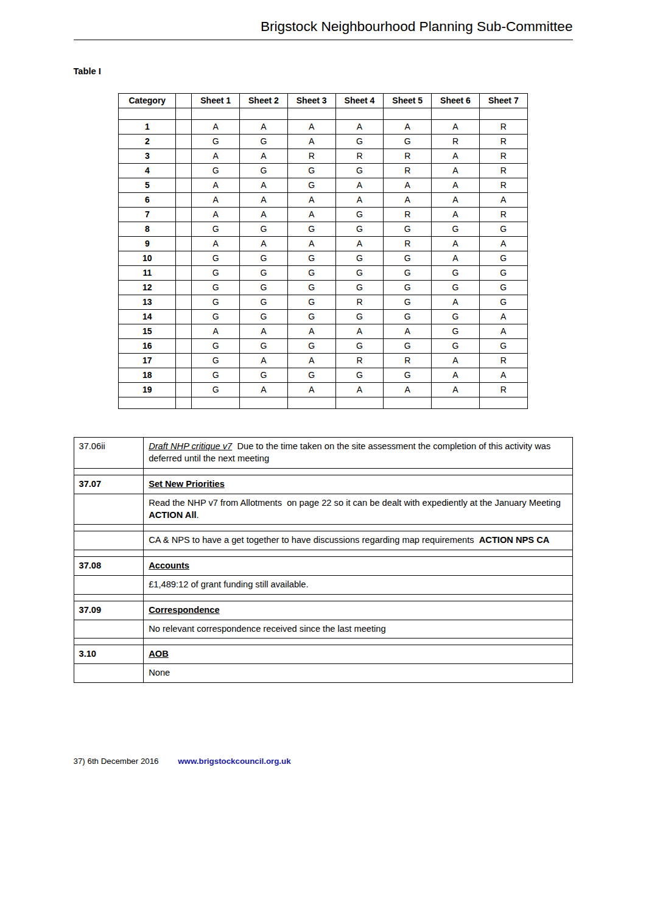Brigstock Neighbourhood Planning Sub-Committee
Table I
| Category | | Sheet 1 | Sheet 2 | Sheet 3 | Sheet 4 | Sheet 5 | Sheet 6 | Sheet 7 |
| --- | --- | --- | --- | --- | --- | --- | --- | --- |
| 1 | | A | A | A | A | A | A | R |
| 2 | | G | G | A | G | G | R | R |
| 3 | | A | A | R | R | R | A | R |
| 4 | | G | G | G | G | R | A | R |
| 5 | | A | A | G | A | A | A | R |
| 6 | | A | A | A | A | A | A | A |
| 7 | | A | A | A | G | R | A | R |
| 8 | | G | G | G | G | G | G | G |
| 9 | | A | A | A | A | R | A | A |
| 10 | | G | G | G | G | G | A | G |
| 11 | | G | G | G | G | G | G | G |
| 12 | | G | G | G | G | G | G | G |
| 13 | | G | G | G | R | G | A | G |
| 14 | | G | G | G | G | G | G | A |
| 15 | | A | A | A | A | A | G | A |
| 16 | | G | G | G | G | G | G | G |
| 17 | | G | A | A | R | R | A | R |
| 18 | | G | G | G | G | G | A | A |
| 19 | | G | A | A | A | A | A | R |
| 37.06ii | Draft NHP critique v7 Due to the time taken on the site assessment the completion of this activity was deferred until the next meeting |
| 37.07 | Set New Priorities |
| | Read the NHP v7 from Allotments on page 22 so it can be dealt with expediently at the January Meeting ACTION All . |
| | CA & NPS to have a get together to have discussions regarding map requirements ACTION NPS CA |
| 37.08 | Accounts |
| | £1,489:12 of grant funding still available. |
| 37.09 | Correspondence |
| | No relevant correspondence received since the last meeting |
| 3.10 | AOB |
| | None |
37) 6th December 2016 www.brigstockcouncil.org.uk